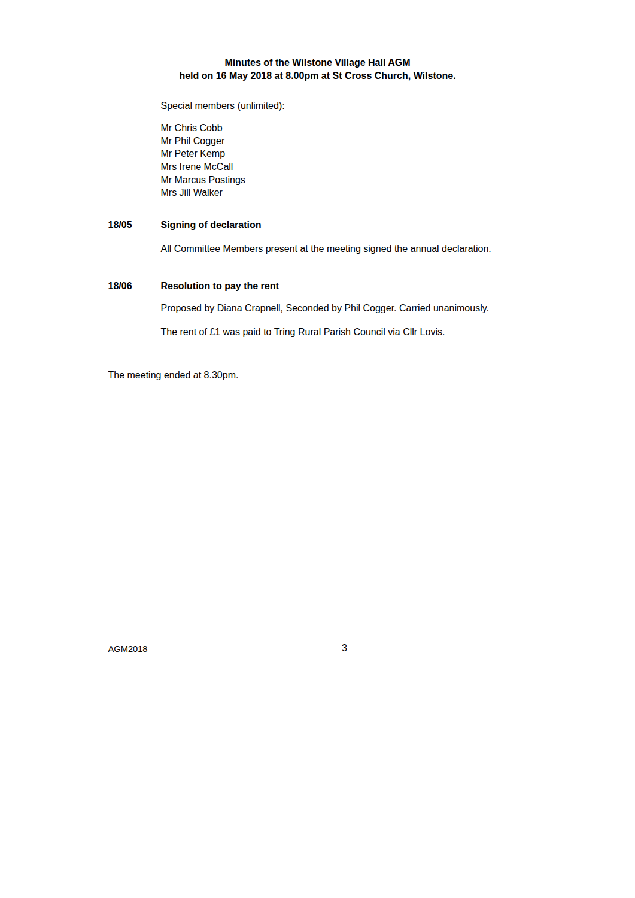Minutes of the Wilstone Village Hall AGM
held on 16 May 2018 at 8.00pm at St Cross Church, Wilstone.
Special members (unlimited):
Mr Chris Cobb
Mr Phil Cogger
Mr Peter Kemp
Mrs Irene McCall
Mr Marcus Postings
Mrs Jill Walker
18/05
Signing of declaration
All Committee Members present at the meeting signed the annual declaration.
18/06
Resolution to pay the rent
Proposed by Diana Crapnell, Seconded by Phil Cogger. Carried unanimously.
The rent of £1 was paid to Tring Rural Parish Council via Cllr Lovis.
The meeting ended at 8.30pm.
AGM2018
3